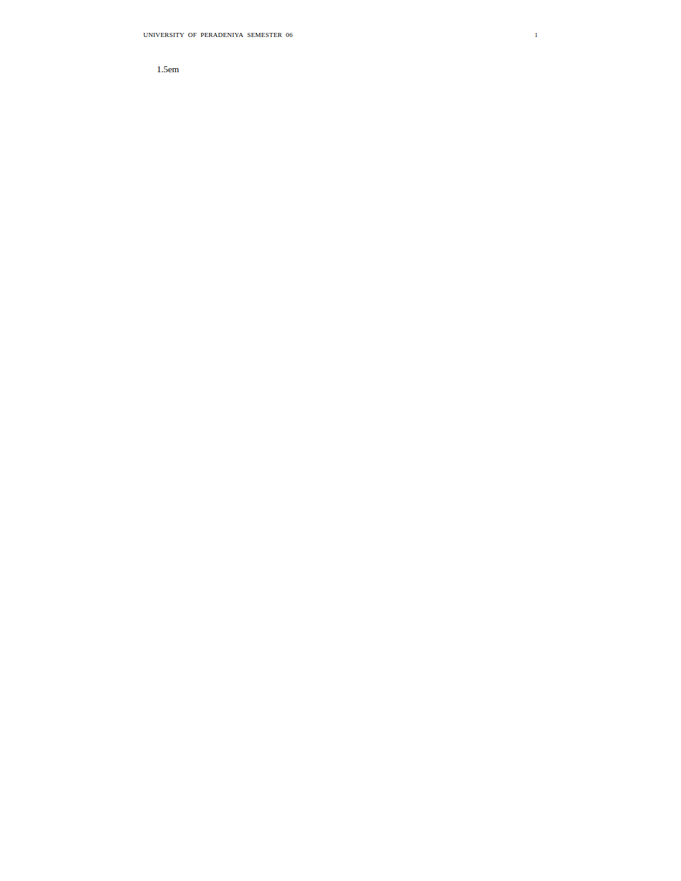University of Peradeniya Semester 06 1
1.5em